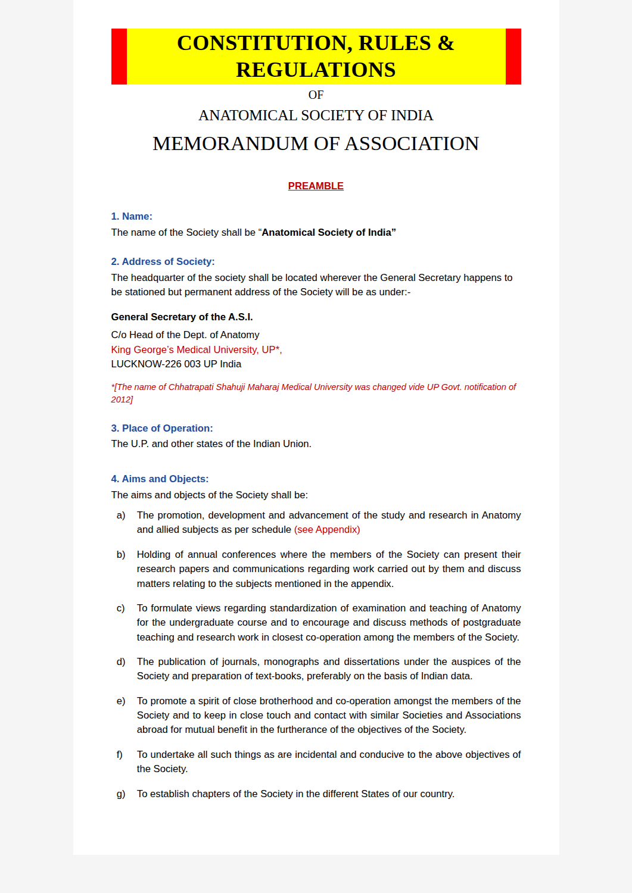Constitution, Rules & Regulations
of
Anatomical Society of India
Memorandum of Association
PREAMBLE
1. Name:
The name of the Society shall be “Anatomical Society of India”
2. Address of Society:
The headquarter of the society shall be located wherever the General Secretary happens to be stationed but permanent address of the Society will be as under:-
General Secretary of the A.S.I.
C/o Head of the Dept. of Anatomy
King George’s Medical University, UP*,
LUCKNOW-226 003 UP India
*[The name of Chhatrapati Shahuji Maharaj Medical University was changed vide UP Govt. notification of 2012]
3. Place of Operation:
The U.P. and other states of the Indian Union.
4. Aims and Objects:
The aims and objects of the Society shall be:
The promotion, development and advancement of the study and research in Anatomy and allied subjects as per schedule (see Appendix)
Holding of annual conferences where the members of the Society can present their research papers and communications regarding work carried out by them and discuss matters relating to the subjects mentioned in the appendix.
To formulate views regarding standardization of examination and teaching of Anatomy for the undergraduate course and to encourage and discuss methods of postgraduate teaching and research work in closest co-operation among the members of the Society.
The publication of journals, monographs and dissertations under the auspices of the Society and preparation of text-books, preferably on the basis of Indian data.
To promote a spirit of close brotherhood and co-operation amongst the members of the Society and to keep in close touch and contact with similar Societies and Associations abroad for mutual benefit in the furtherance of the objectives of the Society.
To undertake all such things as are incidental and conducive to the above objectives of the Society.
To establish chapters of the Society in the different States of our country.